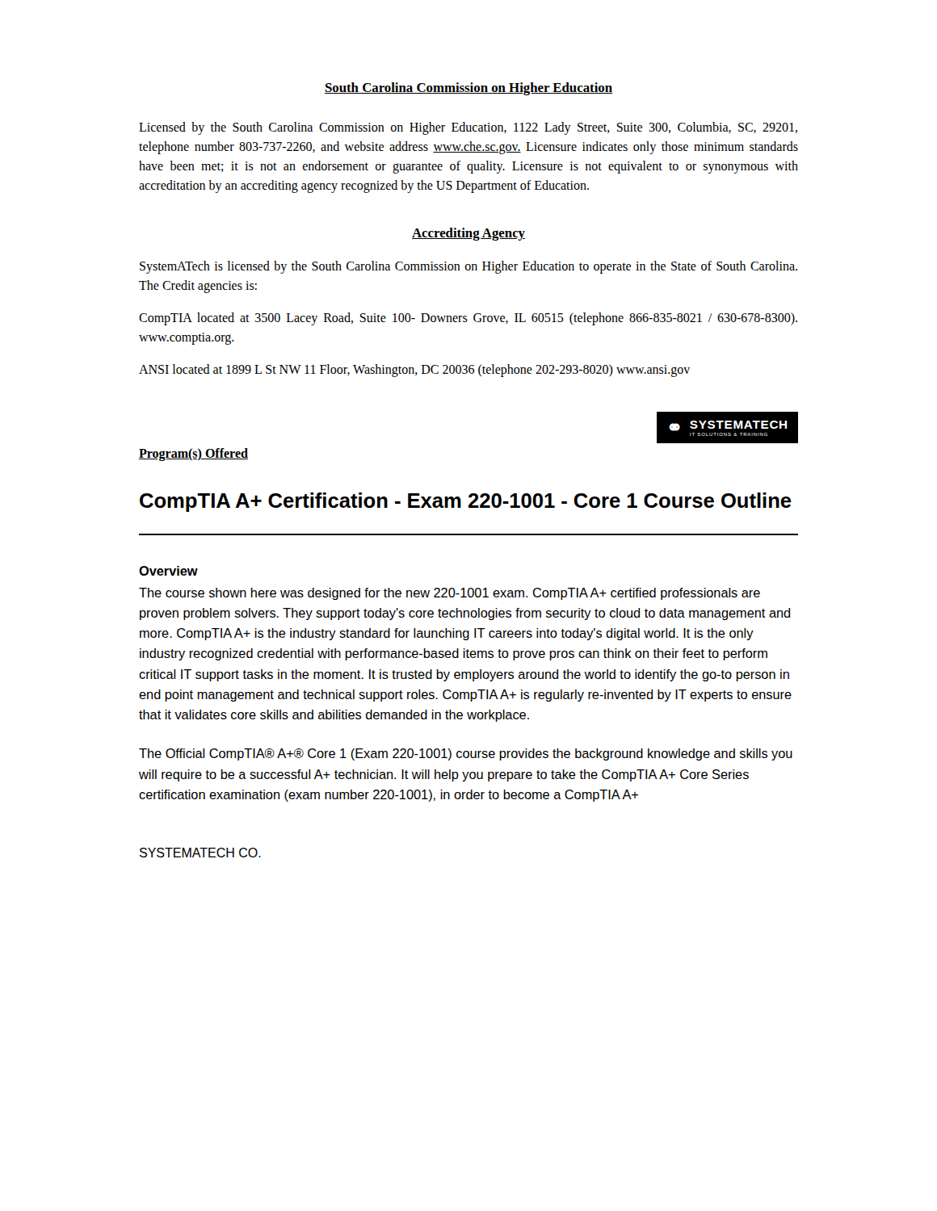South Carolina Commission on Higher Education
Licensed by the South Carolina Commission on Higher Education, 1122 Lady Street, Suite 300, Columbia, SC, 29201, telephone number 803-737-2260, and website address www.che.sc.gov. Licensure indicates only those minimum standards have been met; it is not an endorsement or guarantee of quality. Licensure is not equivalent to or synonymous with accreditation by an accrediting agency recognized by the US Department of Education.
Accrediting Agency
SystemATech is licensed by the South Carolina Commission on Higher Education to operate in the State of South Carolina. The Credit agencies is:
CompTIA located at 3500 Lacey Road, Suite 100- Downers Grove, IL 60515 (telephone 866-835-8021 / 630-678-8300). www.comptia.org.
ANSI located at 1899 L St NW 11 Floor, Washington, DC 20036 (telephone 202-293-8020) www.ansi.gov
Program(s) Offered
⚭ SYSTEMATECH IT SOLUTIONS & TRAINING
CompTIA A+ Certification - Exam 220-1001 - Core 1 Course Outline
Overview
The course shown here was designed for the new 220-1001 exam. CompTIA A+ certified professionals are proven problem solvers. They support today's core technologies from security to cloud to data management and more. CompTIA A+ is the industry standard for launching IT careers into today's digital world. It is the only industry recognized credential with performance-based items to prove pros can think on their feet to perform critical IT support tasks in the moment. It is trusted by employers around the world to identify the go-to person in end point management and technical support roles. CompTIA A+ is regularly re-invented by IT experts to ensure that it validates core skills and abilities demanded in the workplace.
The Official CompTIA® A+® Core 1 (Exam 220-1001) course provides the background knowledge and skills you will require to be a successful A+ technician. It will help you prepare to take the CompTIA A+ Core Series certification examination (exam number 220-1001), in order to become a CompTIA A+
SYSTEMATECH CO.